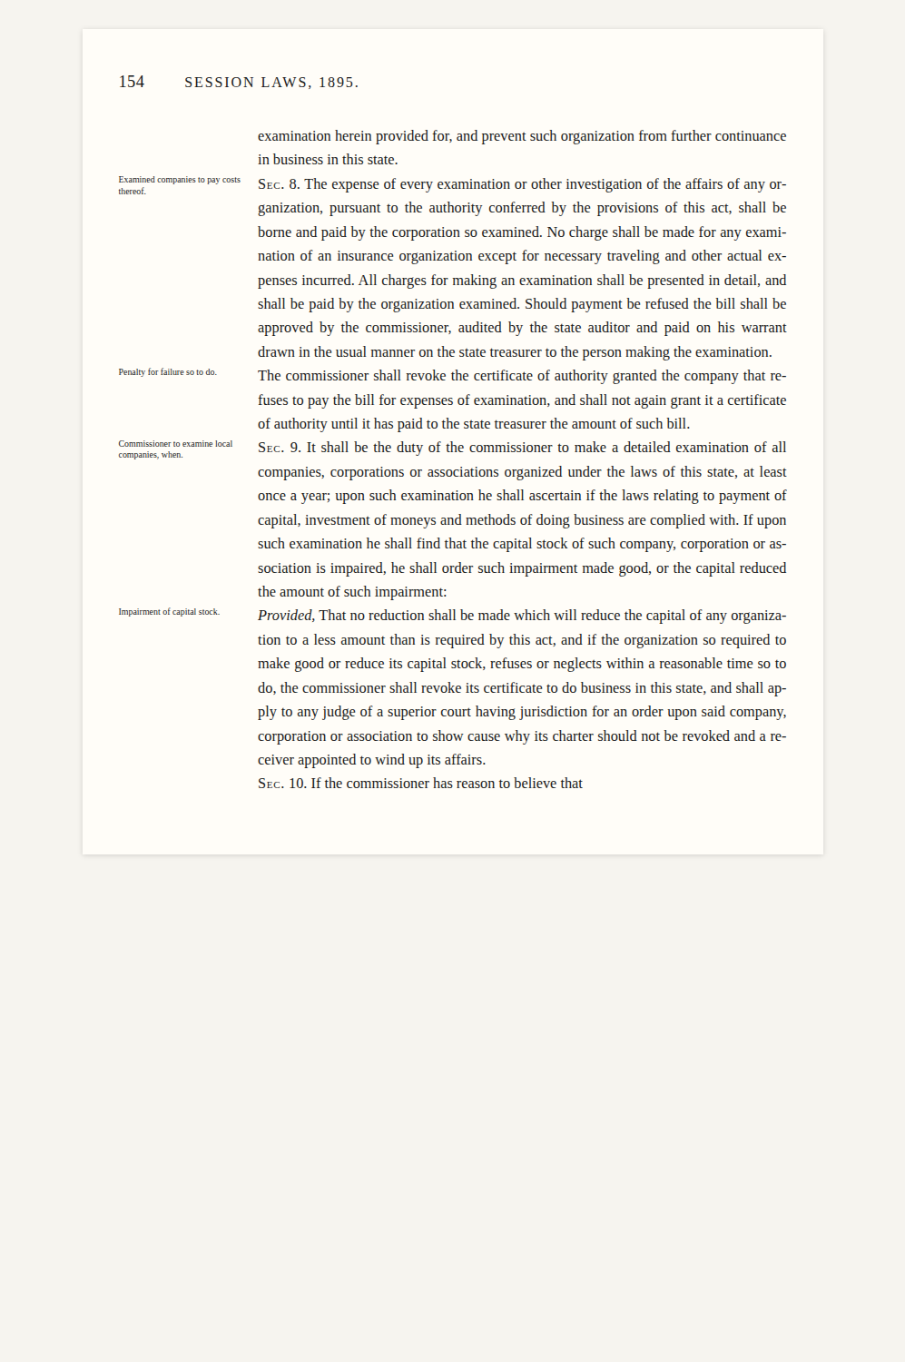154 Session Laws, 1895.
examination herein provided for, and prevent such organization from further continuance in business in this state.
Examined companies to pay costs thereof.
Sec. 8. The expense of every examination or other investigation of the affairs of any organization, pursuant to the authority conferred by the provisions of this act, shall be borne and paid by the corporation so examined. No charge shall be made for any examination of an insurance organization except for necessary traveling and other actual expenses incurred. All charges for making an examination shall be presented in detail, and shall be paid by the organization examined. Should payment be refused the bill shall be approved by the commissioner, audited by the state auditor and paid on his warrant drawn in the usual manner on the state treasurer to the person making the examination.
Penalty for failure so to do.
The commissioner shall revoke the certificate of authority granted the company that refuses to pay the bill for expenses of examination, and shall not again grant it a certificate of authority until it has paid to the state treasurer the amount of such bill.
Commissioner to examine local companies, when.
Sec. 9. It shall be the duty of the commissioner to make a detailed examination of all companies, corporations or associations organized under the laws of this state, at least once a year; upon such examination he shall ascertain if the laws relating to payment of capital, investment of moneys and methods of doing business are complied with. If upon such examination he shall find that the capital stock of such company, corporation or association is impaired, he shall order such impairment made good, or the capital reduced the amount of such impairment:
Impairment of capital stock.
Provided, That no reduction shall be made which will reduce the capital of any organization to a less amount than is required by this act, and if the organization so required to make good or reduce its capital stock, refuses or neglects within a reasonable time so to do, the commissioner shall revoke its certificate to do business in this state, and shall apply to any judge of a superior court having jurisdiction for an order upon said company, corporation or association to show cause why its charter should not be revoked and a receiver appointed to wind up its affairs.
Sec. 10. If the commissioner has reason to believe that